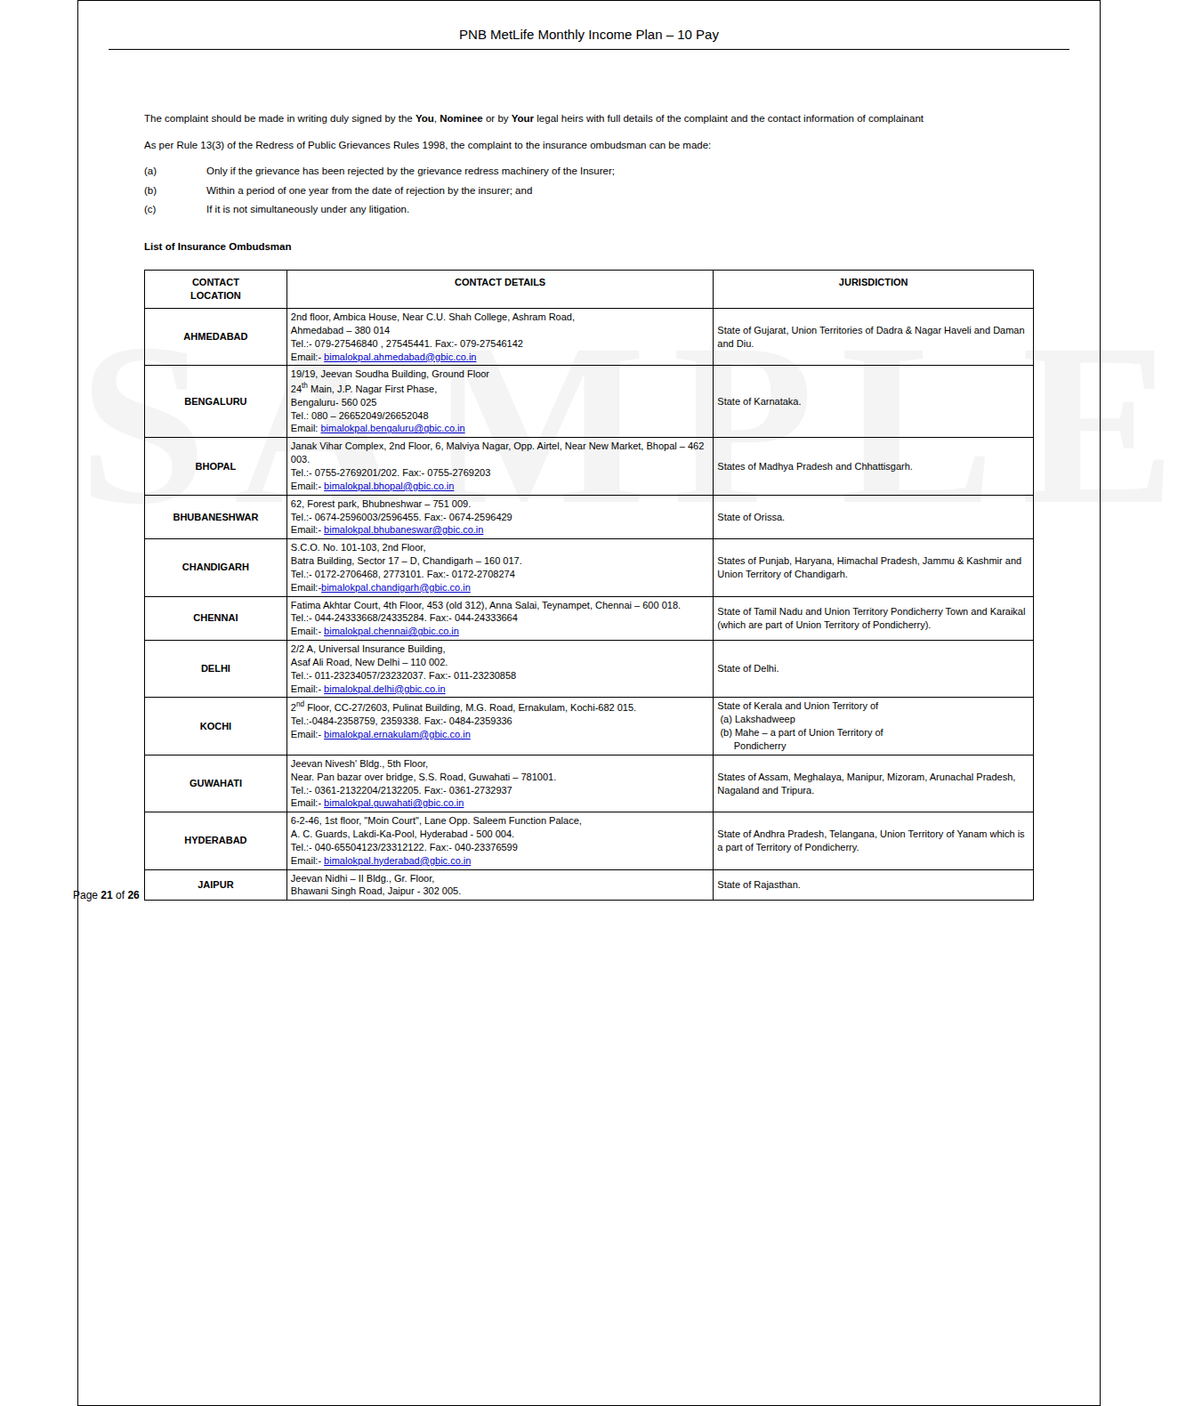SAMPLE
PNB MetLife Monthly Income Plan – 10 Pay
The complaint should be made in writing duly signed by the You, Nominee or by Your legal heirs with full details of the complaint and the contact information of complainant
As per Rule 13(3) of the Redress of Public Grievances Rules 1998, the complaint to the insurance ombudsman can be made:
(a)
Only if the grievance has been rejected by the grievance redress machinery of the Insurer;
(b)
Within a period of one year from the date of rejection by the insurer; and
(c)
If it is not simultaneously under any litigation.
List of Insurance Ombudsman
| CONTACT LOCATION | CONTACT DETAILS | JURISDICTION |
| --- | --- | --- |
| AHMEDABAD | 2nd floor, Ambica House, Near C.U. Shah College, Ashram Road, Ahmedabad – 380 014 Tel.:- 079-27546840 , 27545441. Fax:- 079-27546142 Email:- bimalokpal.ahmedabad@gbic.co.in | State of Gujarat, Union Territories of Dadra & Nagar Haveli and Daman and Diu. |
| BENGALURU | 19/19, Jeevan Soudha Building, Ground Floor 24 th Main, J.P. Nagar First Phase, Bengaluru- 560 025 Tel.: 080 – 26652049/26652048 Email: bimalokpal.bengaluru@gbic.co.in | State of Karnataka. |
| BHOPAL | Janak Vihar Complex, 2nd Floor, 6, Malviya Nagar, Opp. Airtel, Near New Market, Bhopal – 462 003. Tel.:- 0755-2769201/202. Fax:- 0755-2769203 Email:- bimalokpal.bhopal@gbic.co.in | States of Madhya Pradesh and Chhattisgarh. |
| BHUBANESHWAR | 62, Forest park, Bhubneshwar – 751 009. Tel.:- 0674-2596003/2596455. Fax:- 0674-2596429 Email:- bimalokpal.bhubaneswar@gbic.co.in | State of Orissa. |
| CHANDIGARH | S.C.O. No. 101-103, 2nd Floor, Batra Building, Sector 17 – D, Chandigarh – 160 017. Tel.:- 0172-2706468, 2773101. Fax:- 0172-2708274 Email:- bimalokpal.chandigarh@gbic.co.in | States of Punjab, Haryana, Himachal Pradesh, Jammu & Kashmir and Union Territory of Chandigarh. |
| CHENNAI | Fatima Akhtar Court, 4th Floor, 453 (old 312), Anna Salai, Teynampet, Chennai – 600 018. Tel.:- 044-24333668/24335284. Fax:- 044-24333664 Email:- bimalokpal.chennai@gbic.co.in | State of Tamil Nadu and Union Territory Pondicherry Town and Karaikal (which are part of Union Territory of Pondicherry). |
| DELHI | 2/2 A, Universal Insurance Building, Asaf Ali Road, New Delhi – 110 002. Tel.:- 011-23234057/23232037. Fax:- 011-23230858 Email:- bimalokpal.delhi@gbic.co.in | State of Delhi. |
| KOCHI | 2 nd Floor, CC-27/2603, Pulinat Building, M.G. Road, Ernakulam, Kochi-682 015. Tel.:-0484-2358759, 2359338. Fax:- 0484-2359336 Email:- bimalokpal.ernakulam@gbic.co.in | State of Kerala and Union Territory of (a) Lakshadweep (b) Mahe – a part of Union Territory of Pondicherry |
| GUWAHATI | Jeevan Nivesh' Bldg., 5th Floor, Near. Pan bazar over bridge, S.S. Road, Guwahati – 781001. Tel.:- 0361-2132204/2132205. Fax:- 0361-2732937 Email:- bimalokpal.guwahati@gbic.co.in | States of Assam, Meghalaya, Manipur, Mizoram, Arunachal Pradesh, Nagaland and Tripura. |
| HYDERABAD | 6-2-46, 1st floor, "Moin Court", Lane Opp. Saleem Function Palace, A. C. Guards, Lakdi-Ka-Pool, Hyderabad - 500 004. Tel.:- 040-65504123/23312122. Fax:- 040-23376599 Email:- bimalokpal.hyderabad@gbic.co.in | State of Andhra Pradesh, Telangana, Union Territory of Yanam which is a part of Territory of Pondicherry. |
| JAIPUR | Jeevan Nidhi – II Bldg., Gr. Floor, Bhawani Singh Road, Jaipur - 302 005. | State of Rajasthan. |
Page 21 of 26